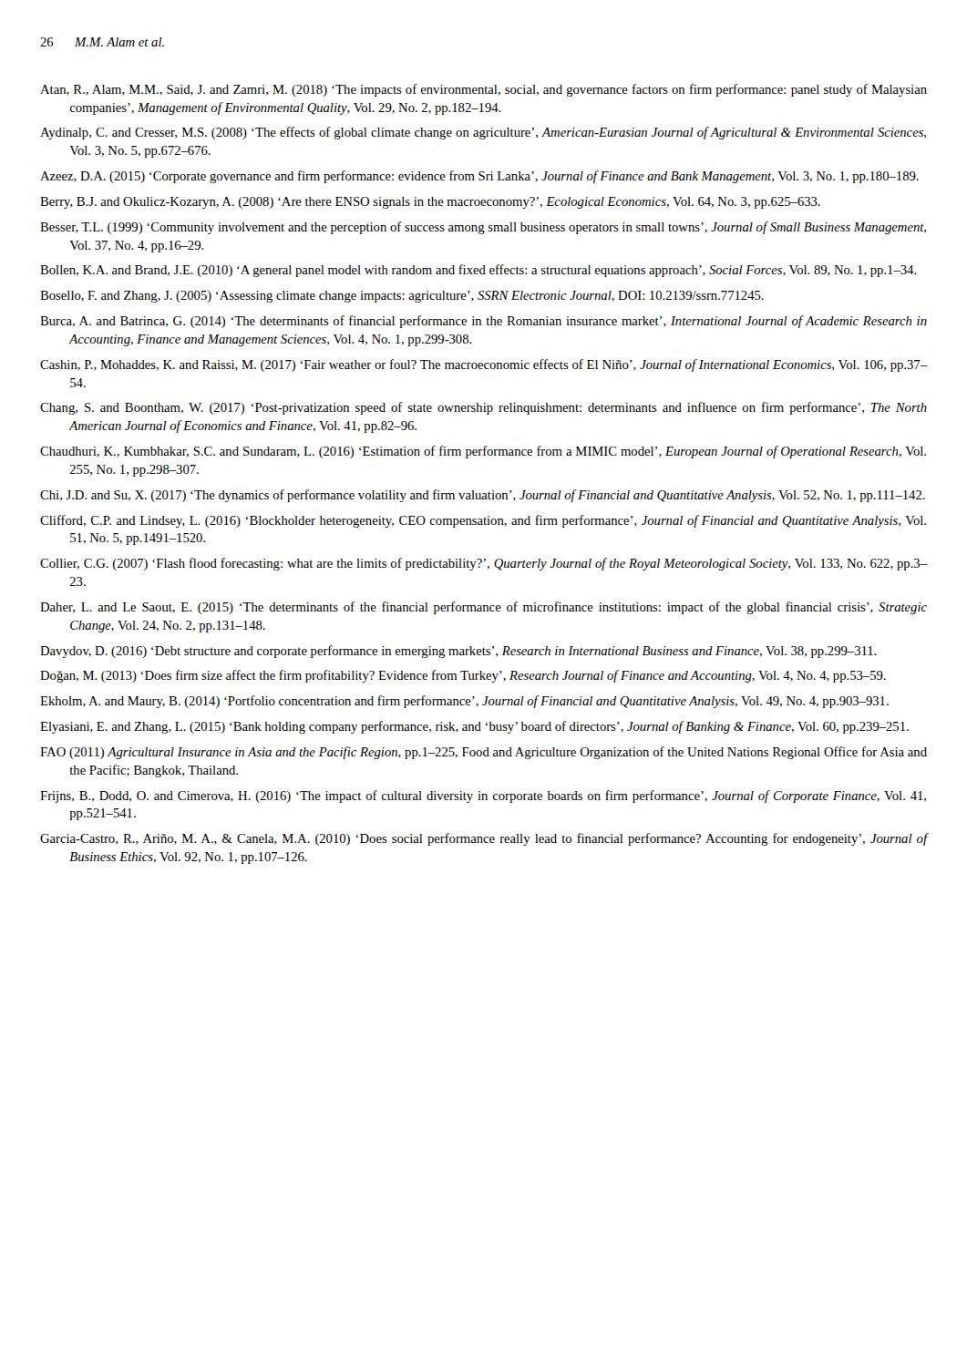26 M.M. Alam et al.
Atan, R., Alam, M.M., Said, J. and Zamri, M. (2018) ‘The impacts of environmental, social, and governance factors on firm performance: panel study of Malaysian companies’, Management of Environmental Quality, Vol. 29, No. 2, pp.182–194.
Aydinalp, C. and Cresser, M.S. (2008) ‘The effects of global climate change on agriculture’, American-Eurasian Journal of Agricultural & Environmental Sciences, Vol. 3, No. 5, pp.672–676.
Azeez, D.A. (2015) ‘Corporate governance and firm performance: evidence from Sri Lanka’, Journal of Finance and Bank Management, Vol. 3, No. 1, pp.180–189.
Berry, B.J. and Okulicz-Kozaryn, A. (2008) ‘Are there ENSO signals in the macroeconomy?’, Ecological Economics, Vol. 64, No. 3, pp.625–633.
Besser, T.L. (1999) ‘Community involvement and the perception of success among small business operators in small towns’, Journal of Small Business Management, Vol. 37, No. 4, pp.16–29.
Bollen, K.A. and Brand, J.E. (2010) ‘A general panel model with random and fixed effects: a structural equations approach’, Social Forces, Vol. 89, No. 1, pp.1–34.
Bosello, F. and Zhang, J. (2005) ‘Assessing climate change impacts: agriculture’, SSRN Electronic Journal, DOI: 10.2139/ssrn.771245.
Burca, A. and Batrinca, G. (2014) ‘The determinants of financial performance in the Romanian insurance market’, International Journal of Academic Research in Accounting, Finance and Management Sciences, Vol. 4, No. 1, pp.299-308.
Cashin, P., Mohaddes, K. and Raissi, M. (2017) ‘Fair weather or foul? The macroeconomic effects of El Niño’, Journal of International Economics, Vol. 106, pp.37–54.
Chang, S. and Boontham, W. (2017) ‘Post-privatization speed of state ownership relinquishment: determinants and influence on firm performance’, The North American Journal of Economics and Finance, Vol. 41, pp.82–96.
Chaudhuri, K., Kumbhakar, S.C. and Sundaram, L. (2016) ‘Estimation of firm performance from a MIMIC model’, European Journal of Operational Research, Vol. 255, No. 1, pp.298–307.
Chi, J.D. and Su, X. (2017) ‘The dynamics of performance volatility and firm valuation’, Journal of Financial and Quantitative Analysis, Vol. 52, No. 1, pp.111–142.
Clifford, C.P. and Lindsey, L. (2016) ‘Blockholder heterogeneity, CEO compensation, and firm performance’, Journal of Financial and Quantitative Analysis, Vol. 51, No. 5, pp.1491–1520.
Collier, C.G. (2007) ‘Flash flood forecasting: what are the limits of predictability?’, Quarterly Journal of the Royal Meteorological Society, Vol. 133, No. 622, pp.3–23.
Daher, L. and Le Saout, E. (2015) ‘The determinants of the financial performance of microfinance institutions: impact of the global financial crisis’, Strategic Change, Vol. 24, No. 2, pp.131–148.
Davydov, D. (2016) ‘Debt structure and corporate performance in emerging markets’, Research in International Business and Finance, Vol. 38, pp.299–311.
Doğan, M. (2013) ‘Does firm size affect the firm profitability? Evidence from Turkey’, Research Journal of Finance and Accounting, Vol. 4, No. 4, pp.53–59.
Ekholm, A. and Maury, B. (2014) ‘Portfolio concentration and firm performance’, Journal of Financial and Quantitative Analysis, Vol. 49, No. 4, pp.903–931.
Elyasiani, E. and Zhang, L. (2015) ‘Bank holding company performance, risk, and ‘busy’ board of directors’, Journal of Banking & Finance, Vol. 60, pp.239–251.
FAO (2011) Agricultural Insurance in Asia and the Pacific Region, pp.1–225, Food and Agriculture Organization of the United Nations Regional Office for Asia and the Pacific; Bangkok, Thailand.
Frijns, B., Dodd, O. and Cimerova, H. (2016) ‘The impact of cultural diversity in corporate boards on firm performance’, Journal of Corporate Finance, Vol. 41, pp.521–541.
Garcia-Castro, R., Ariño, M. A., & Canela, M.A. (2010) ‘Does social performance really lead to financial performance? Accounting for endogeneity’, Journal of Business Ethics, Vol. 92, No. 1, pp.107–126.